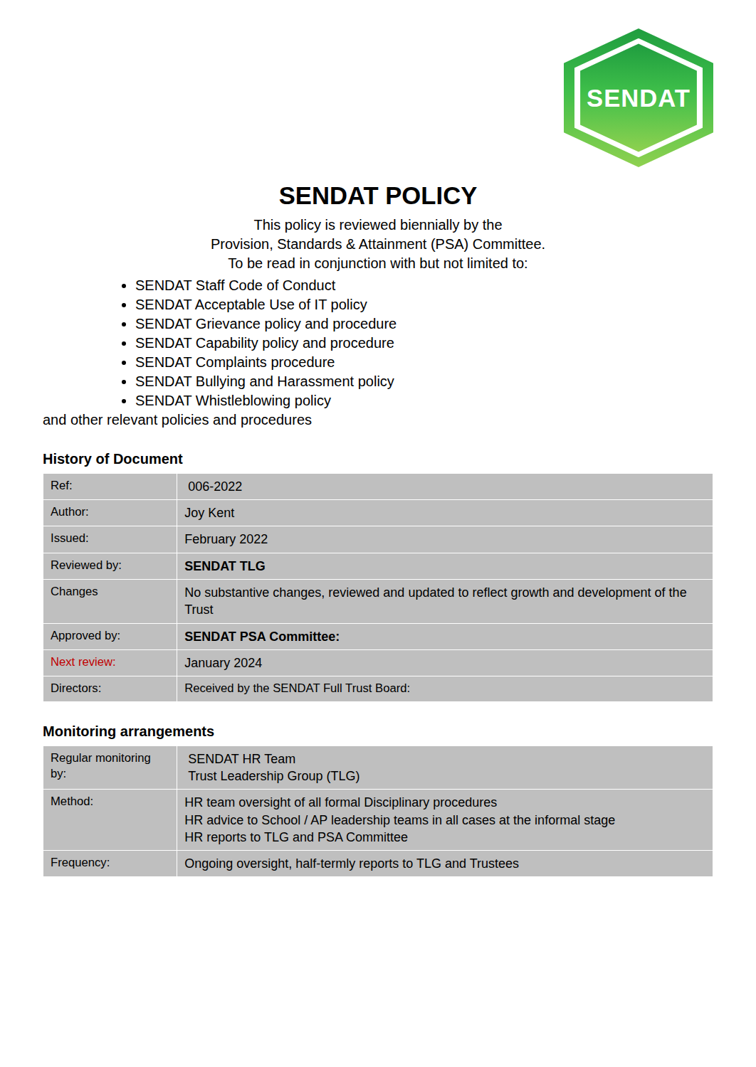SENDAT
SENDAT POLICY
This policy is reviewed biennially by the
Provision, Standards & Attainment (PSA) Committee.
To be read in conjunction with but not limited to:
SENDAT Staff Code of Conduct
SENDAT Acceptable Use of IT policy
SENDAT Grievance policy and procedure
SENDAT Capability policy and procedure
SENDAT Complaints procedure
SENDAT Bullying and Harassment policy
SENDAT Whistleblowing policy
and other relevant policies and procedures
History of Document
| Ref: | 006-2022 |
| Author: | Joy Kent |
| Issued: | February 2022 |
| Reviewed by: | SENDAT TLG |
| Changes | No substantive changes, reviewed and updated to reflect growth and development of the Trust |
| Approved by: | SENDAT PSA Committee: |
| Next review: | January 2024 |
| Directors: | Received by the SENDAT Full Trust Board: |
Monitoring arrangements
| Regular monitoring by: | SENDAT HR Team Trust Leadership Group (TLG) |
| Method: | HR team oversight of all formal Disciplinary procedures HR advice to School / AP leadership teams in all cases at the informal stage HR reports to TLG and PSA Committee |
| Frequency: | Ongoing oversight, half-termly reports to TLG and Trustees |